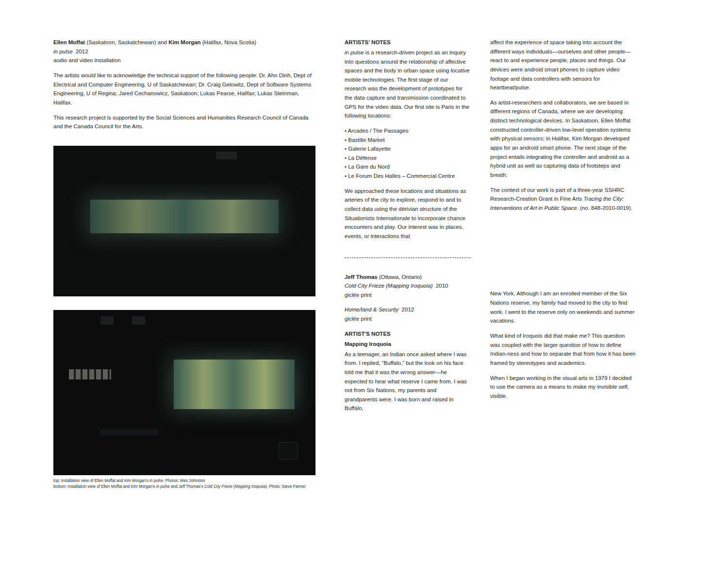Ellen Moffat (Saskatoon, Saskatchewan) and Kim Morgan (Halifax, Nova Scotia)
in pulse 2012
audio and video installation
The artists would like to acknowledge the technical support of the following people: Dr. Ahn Dinh, Dept of Electrical and Computer Engineering, U of Saskatchewan; Dr. Craig Gelowitz, Dept of Software Systems Engineering, U of Regina; Jared Cechanowicz, Saskatoon; Lukas Pearse, Halifax; Lukas Steinman, Halifax.
This research project is supported by the Social Sciences and Humanities Research Council of Canada and the Canada Council for the Arts.
top: installation view of Ellen Moffat and Kim Morgan's in pulse. Photos: Wes Johnston
bottom: installation view of Ellen Moffat and Kim Morgan's in pulse and Jeff Thomas's Cold City Frieze (Mapping Iroquoia). Photo: Steve Farmer
ARTISTS' NOTES
in pulse is a research-driven project as an inquiry into questions around the relationship of affective spaces and the body in urban space using locative mobile technologies. The first stage of our research was the development of prototypes for the data capture and transmission coordinated to GPS for the video data. Our first site is Paris in the following locations:
• Arcades / The Passages
• Bastille Market
• Galerie Lafayette
• La Défense
• La Gare du Nord
• Le Forum Des Halles – Commercial Centre
We approached these locations and situations as arteries of the city to explore, respond to and to collect data using the dérivian structure of the Situationists Internationale to incorporate chance encounters and play. Our interest was in places, events, or interactions that
Jeff Thomas (Ottawa, Ontario)
Cold City Frieze (Mapping Iroquoia) 2010
giclée print
Home/land & Security 2012
giclée print
ARTIST'S NOTES
Mapping Iroquoia
As a teenager, an Indian once asked where I was from. I replied, “Buffalo,” but the look on his face told me that it was the wrong answer—he expected to hear what reserve I came from. I was not from Six Nations, my parents and grandparents were. I was born and raised in Buffalo,
affect the experience of space taking into account the different ways individuals—ourselves and other people—react to and experience people, places and things. Our devices were android smart phones to capture video footage and data controllers with sensors for heartbeat/pulse.
As artist-researchers and collaborators, we are based in different regions of Canada, where we are developing distinct technological devices. In Saskatoon, Ellen Moffat constructed controller-driven low-level operation systems with physical sensors; in Halifax, Kim Morgan developed apps for an android smart phone. The next stage of the project entails integrating the controller and android as a hybrid unit as well as capturing data of footsteps and breath.
The context of our work is part of a three-year SSHRC Research-Creation Grant in Fine Arts Tracing the City: Interventions of Art in Public Space. (no. 848-2010-0019).
New York. Although I am an enrolled member of the Six Nations reserve, my family had moved to the city to find work. I went to the reserve only on weekends and summer vacations.
What kind of Iroquois did that make me? This question was coupled with the larger question of how to define Indian-ness and how to separate that from how it has been framed by stereotypes and academics.
When I began working in the visual arts in 1979 I decided to use the camera as a means to make my invisible self, visible.